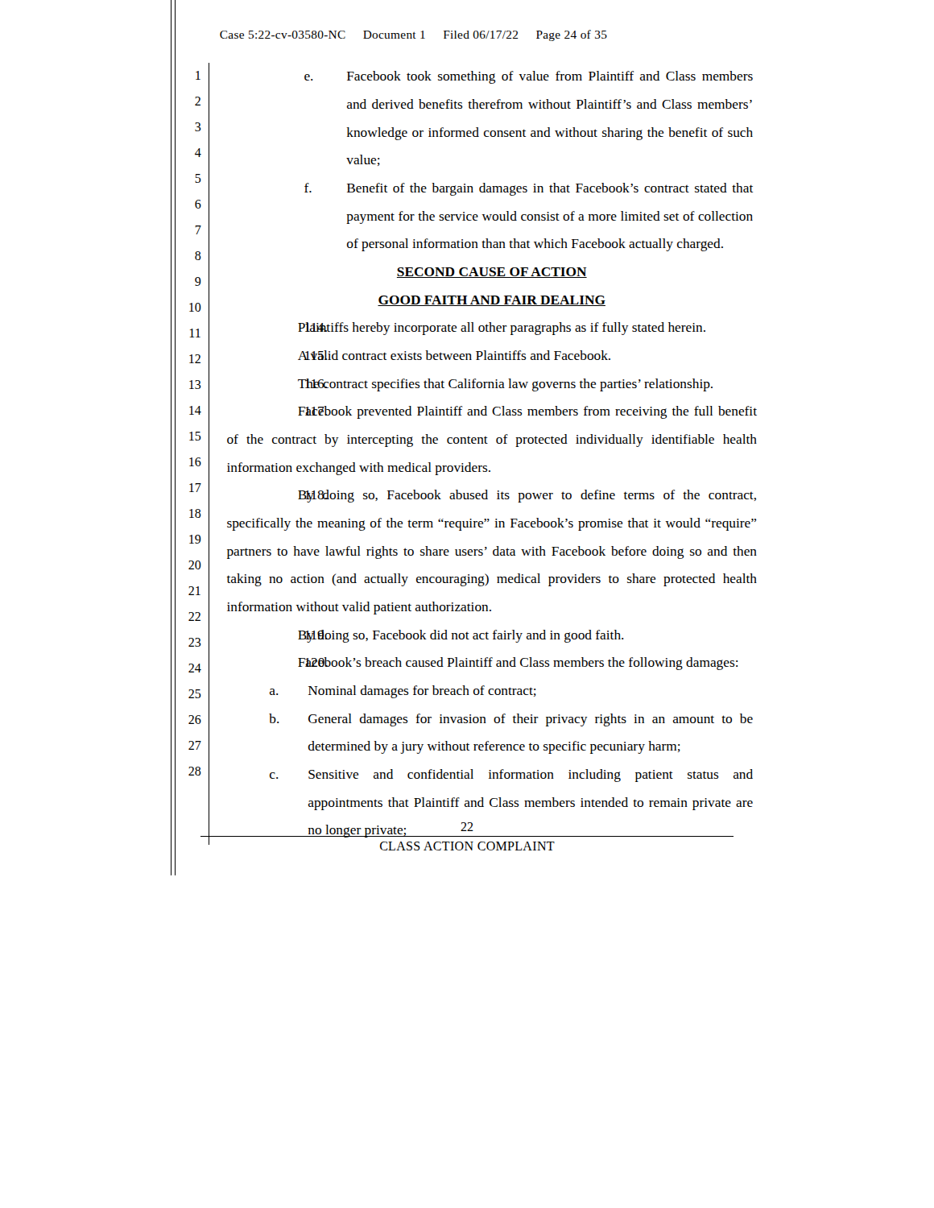Case 5:22-cv-03580-NC Document 1 Filed 06/17/22 Page 24 of 35
1
2
3
4
5
6
7
8
9
10
11
12
13
14
15
16
17
18
19
20
21
22
23
24
25
26
27
28
e.
Facebook took something of value from Plaintiff and Class members and derived benefits therefrom without Plaintiff’s and Class members’ knowledge or informed consent and without sharing the benefit of such value;
f.
Benefit of the bargain damages in that Facebook’s contract stated that payment for the service would consist of a more limited set of collection of personal information than that which Facebook actually charged.
SECOND CAUSE OF ACTION
GOOD FAITH AND FAIR DEALING
114. Plaintiffs hereby incorporate all other paragraphs as if fully stated herein.
115. A valid contract exists between Plaintiffs and Facebook.
116. The contract specifies that California law governs the parties’ relationship.
117. Facebook prevented Plaintiff and Class members from receiving the full benefit of the contract by intercepting the content of protected individually identifiable health information exchanged with medical providers.
118. By doing so, Facebook abused its power to define terms of the contract, specifically the meaning of the term “require” in Facebook’s promise that it would “require” partners to have lawful rights to share users’ data with Facebook before doing so and then taking no action (and actually encouraging) medical providers to share protected health information without valid patient authorization.
119. By doing so, Facebook did not act fairly and in good faith.
120. Facebook’s breach caused Plaintiff and Class members the following damages:
a.
Nominal damages for breach of contract;
b.
General damages for invasion of their privacy rights in an amount to be determined by a jury without reference to specific pecuniary harm;
c.
Sensitive and confidential information including patient status and appointments that Plaintiff and Class members intended to remain private are no longer private;
22
CLASS ACTION COMPLAINT